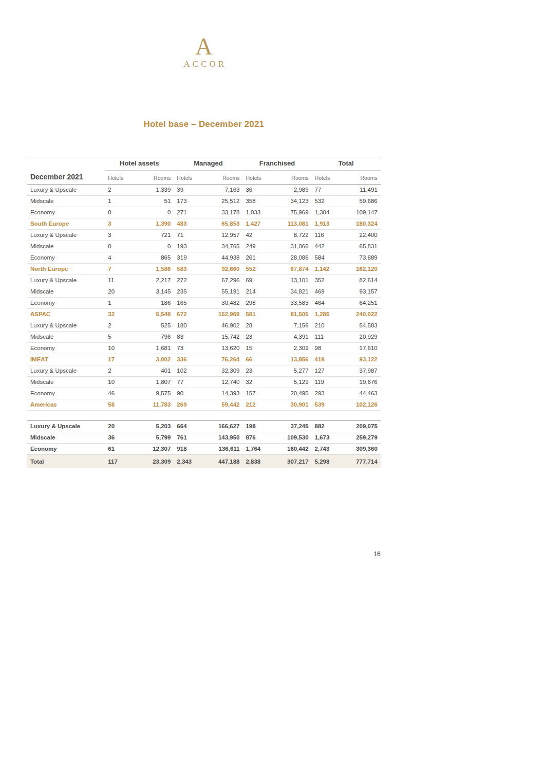A ACCOR
Hotel base – December 2021
| | Hotel assets | Managed | Franchised | Total |
| --- | --- | --- | --- | --- |
| December 2021 | Hotels | Rooms | Hotels | Rooms | Hotels | Rooms | Hotels | Rooms |
| Luxury & Upscale | 2 | 1,339 | 39 | 7,163 | 36 | 2,989 | 77 | 11,491 |
| Midscale | 1 | 51 | 173 | 25,512 | 358 | 34,123 | 532 | 59,686 |
| Economy | 0 | 0 | 271 | 33,178 | 1,033 | 75,969 | 1,304 | 109,147 |
| South Europe | 3 | 1,390 | 483 | 65,853 | 1,427 | 113,081 | 1,913 | 180,324 |
| Luxury & Upscale | 3 | 721 | 71 | 12,957 | 42 | 8,722 | 116 | 22,400 |
| Midscale | 0 | 0 | 193 | 34,765 | 249 | 31,066 | 442 | 65,831 |
| Economy | 4 | 865 | 319 | 44,938 | 261 | 28,086 | 584 | 73,889 |
| North Europe | 7 | 1,586 | 583 | 92,660 | 552 | 67,874 | 1,142 | 162,120 |
| Luxury & Upscale | 11 | 2,217 | 272 | 67,296 | 69 | 13,101 | 352 | 82,614 |
| Midscale | 20 | 3,145 | 235 | 55,191 | 214 | 34,821 | 469 | 93,157 |
| Economy | 1 | 186 | 165 | 30,482 | 298 | 33,583 | 464 | 64,251 |
| ASPAC | 32 | 5,548 | 672 | 152,969 | 581 | 81,505 | 1,285 | 240,022 |
| Luxury & Upscale | 2 | 525 | 180 | 46,902 | 28 | 7,156 | 210 | 54,583 |
| Midscale | 5 | 796 | 83 | 15,742 | 23 | 4,391 | 111 | 20,929 |
| Economy | 10 | 1,681 | 73 | 13,620 | 15 | 2,309 | 98 | 17,610 |
| IMEAT | 17 | 3,002 | 336 | 76,264 | 66 | 13,856 | 419 | 93,122 |
| Luxury & Upscale | 2 | 401 | 102 | 32,309 | 23 | 5,277 | 127 | 37,987 |
| Midscale | 10 | 1,807 | 77 | 12,740 | 32 | 5,129 | 119 | 19,676 |
| Economy | 46 | 9,575 | 90 | 14,393 | 157 | 20,495 | 293 | 44,463 |
| Americas | 58 | 11,783 | 269 | 59,442 | 212 | 30,901 | 539 | 102,126 |
| Luxury & Upscale | 20 | 5,203 | 664 | 166,627 | 198 | 37,245 | 882 | 209,075 |
| Midscale | 36 | 5,799 | 761 | 143,950 | 876 | 109,530 | 1,673 | 259,279 |
| Economy | 61 | 12,307 | 918 | 136,611 | 1,764 | 160,442 | 2,743 | 309,360 |
| Total | 117 | 23,309 | 2,343 | 447,188 | 2,838 | 307,217 | 5,298 | 777,714 |
16